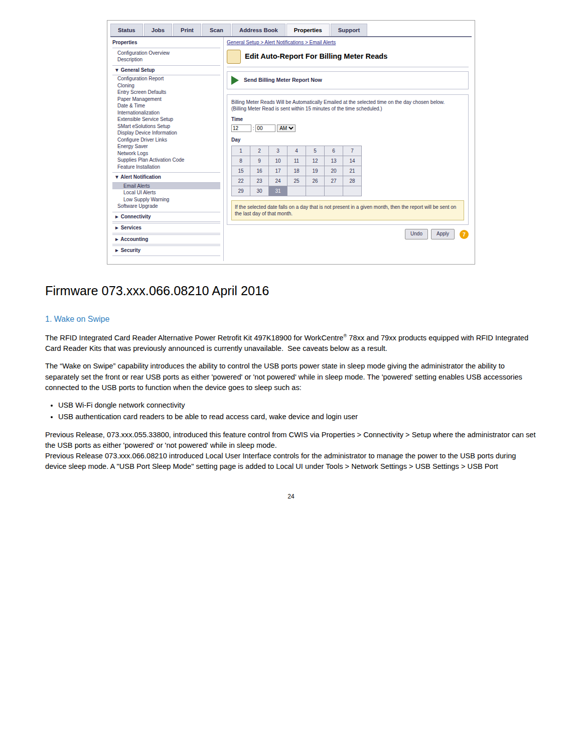Status Jobs Print Scan Address Book Properties Support
Properties
Configuration Overview
Description
▼ General Setup
Configuration Report
Cloning
Entry Screen Defaults
Paper Management
Date & Time
Internationalization
Extensible Service Setup
SMart eSolutions Setup
Display Device Information
Configure Driver Links
Energy Saver
Network Logs
Supplies Plan Activation Code
Feature Installation
▼ Alert Notification
Email Alerts
Local UI Alerts
Low Supply Warning
Software Upgrade
► Connectivity
► Services
► Accounting
► Security
General Setup > Alert Notifications > Email Alerts
Edit Auto-Report For Billing Meter Reads
Send Billing Meter Report Now
Billing Meter Reads Will be Automatically Emailed at the selected time on the day chosen below.
(Billing Meter Read is sent within 15 minutes of the time scheduled.)
Time : AM
Day
| 1 | 2 | 3 | 4 | 5 | 6 | 7 |
| 8 | 9 | 10 | 11 | 12 | 13 | 14 |
| 15 | 16 | 17 | 18 | 19 | 20 | 21 |
| 22 | 23 | 24 | 25 | 26 | 27 | 28 |
| 29 | 30 | 31 | | | | |
If the selected date falls on a day that is not present in a given month, then the report will be sent on the last day of that month.
Undo Apply 7
Firmware 073.xxx.066.08210 April 2016
1. Wake on Swipe
The RFID Integrated Card Reader Alternative Power Retrofit Kit 497K18900 for WorkCentre® 78xx and 79xx products equipped with RFID Integrated Card Reader Kits that was previously announced is currently unavailable. See caveats below as a result.
The “Wake on Swipe” capability introduces the ability to control the USB ports power state in sleep mode giving the administrator the ability to separately set the front or rear USB ports as either 'powered' or 'not powered' while in sleep mode. The 'powered' setting enables USB accessories connected to the USB ports to function when the device goes to sleep such as:
USB Wi-Fi dongle network connectivity
USB authentication card readers to be able to read access card, wake device and login user
Previous Release, 073.xxx.055.33800, introduced this feature control from CWIS via Properties > Connectivity > Setup where the administrator can set the USB ports as either 'powered' or 'not powered' while in sleep mode.
Previous Release 073.xxx.066.08210 introduced Local User Interface controls for the administrator to manage the power to the USB ports during device sleep mode. A "USB Port Sleep Mode" setting page is added to Local UI under Tools > Network Settings > USB Settings > USB Port
24